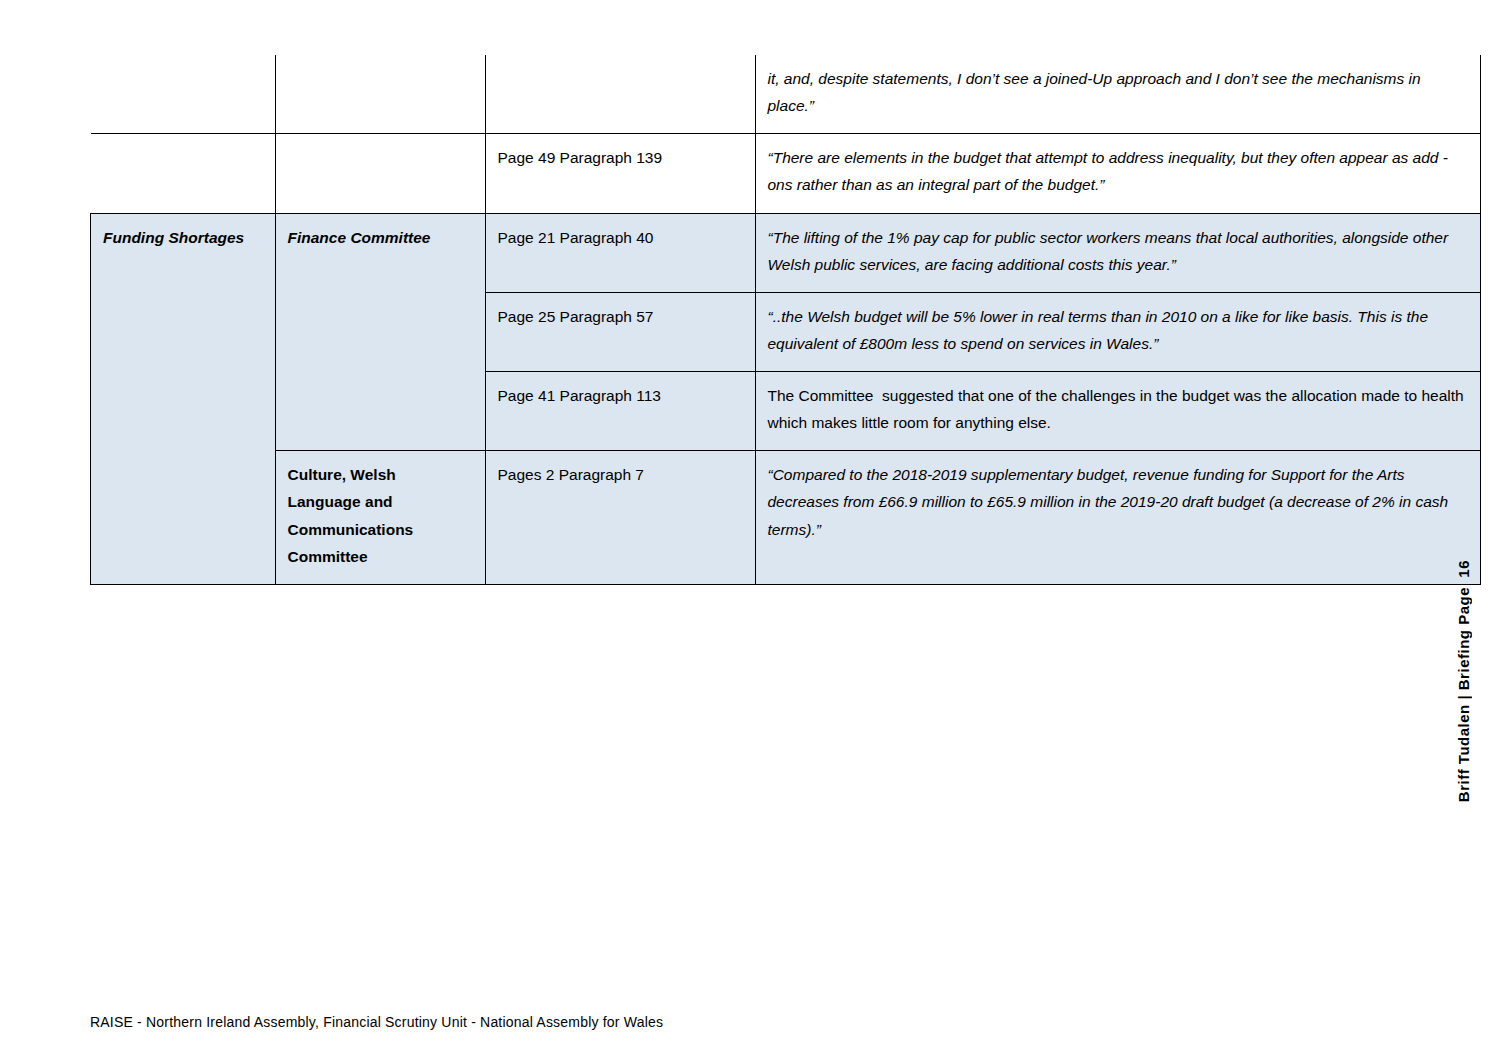| | | | it, and, despite statements, I don’t see a joined-Up approach and I don’t see the mechanisms in place.” |
| | | Page 49 Paragraph 139 | “There are elements in the budget that attempt to address inequality, but they often appear as add -ons rather than as an integral part of the budget.” |
| Funding Shortages | Finance Committee | Page 21 Paragraph 40 | “The lifting of the 1% pay cap for public sector workers means that local authorities, alongside other Welsh public services, are facing additional costs this year.” |
| Page 25 Paragraph 57 | “..the Welsh budget will be 5% lower in real terms than in 2010 on a like for like basis. This is the equivalent of £800m less to spend on services in Wales.” |
| Page 41 Paragraph 113 | The Committee suggested that one of the challenges in the budget was the allocation made to health which makes little room for anything else. |
| Culture, Welsh Language and Communications Committee | Pages 2 Paragraph 7 | “Compared to the 2018-2019 supplementary budget, revenue funding for Support for the Arts decreases from £66.9 million to £65.9 million in the 2019-20 draft budget (a decrease of 2% in cash terms).” |
Briff Tudalen | Briefing Page 16
RAISE - Northern Ireland Assembly, Financial Scrutiny Unit - National Assembly for Wales